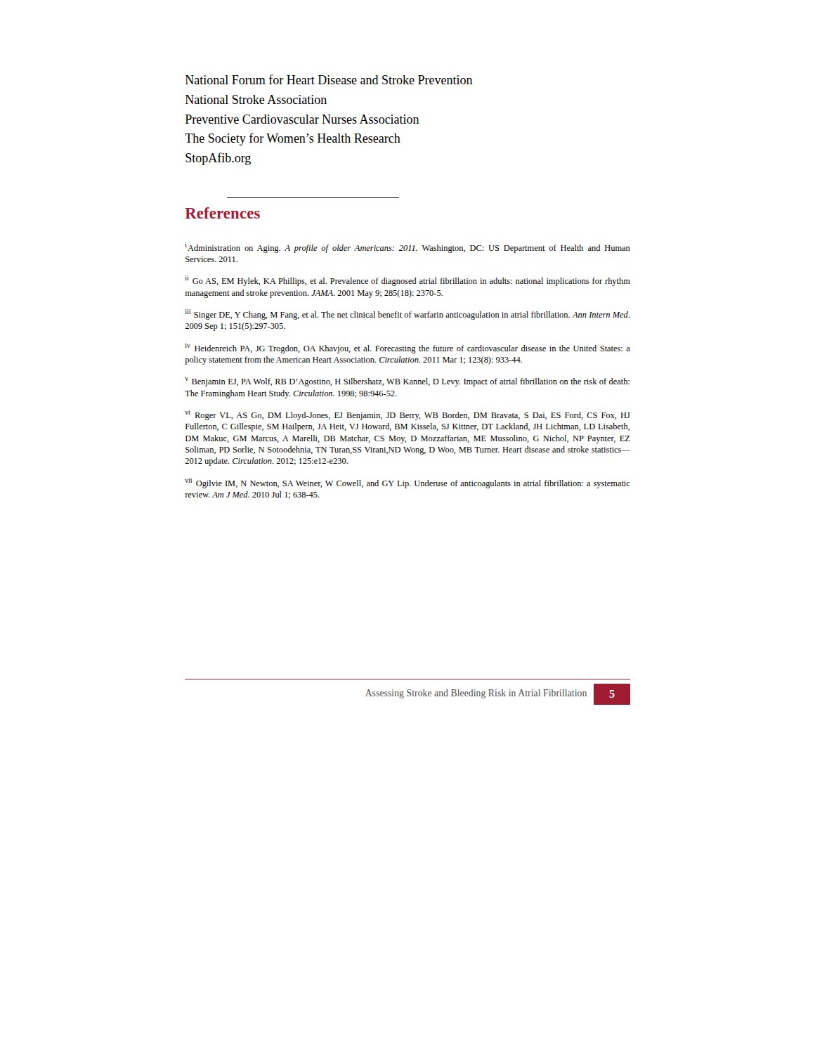National Forum for Heart Disease and Stroke Prevention
National Stroke Association
Preventive Cardiovascular Nurses Association
The Society for Women’s Health Research
StopAfib.org
References
iAdministration on Aging. A profile of older Americans: 2011. Washington, DC: US Department of Health and Human Services. 2011.
ii Go AS, EM Hylek, KA Phillips, et al. Prevalence of diagnosed atrial fibrillation in adults: national implications for rhythm management and stroke prevention. JAMA. 2001 May 9; 285(18): 2370-5.
iii Singer DE, Y Chang, M Fang, et al. The net clinical benefit of warfarin anticoagulation in atrial fibrillation. Ann Intern Med. 2009 Sep 1; 151(5):297-305.
iv Heidenreich PA, JG Trogdon, OA Khavjou, et al. Forecasting the future of cardiovascular disease in the United States: a policy statement from the American Heart Association. Circulation. 2011 Mar 1; 123(8): 933-44.
v Benjamin EJ, PA Wolf, RB D’Agostino, H Silbershatz, WB Kannel, D Levy. Impact of atrial fibrillation on the risk of death: The Framingham Heart Study. Circulation. 1998; 98:946-52.
vi Roger VL, AS Go, DM Lloyd-Jones, EJ Benjamin, JD Berry, WB Borden, DM Bravata, S Dai, ES Ford, CS Fox, HJ Fullerton, C Gillespie, SM Hailpern, JA Heit, VJ Howard, BM Kissela, SJ Kittner, DT Lackland, JH Lichtman, LD Lisabeth, DM Makuc, GM Marcus, A Marelli, DB Matchar, CS Moy, D Mozzaffarian, ME Mussolino, G Nichol, NP Paynter, EZ Soliman, PD Sorlie, N Sotoodehnia, TN Turan,SS Virani,ND Wong, D Woo, MB Turner. Heart disease and stroke statistics—2012 update. Circulation. 2012; 125:e12-e230.
vii Ogilvie IM, N Newton, SA Weiner, W Cowell, and GY Lip. Underuse of anticoagulants in atrial fibrillation: a systematic review. Am J Med. 2010 Jul 1; 638-45.
Assessing Stroke and Bleeding Risk in Atrial Fibrillation
5